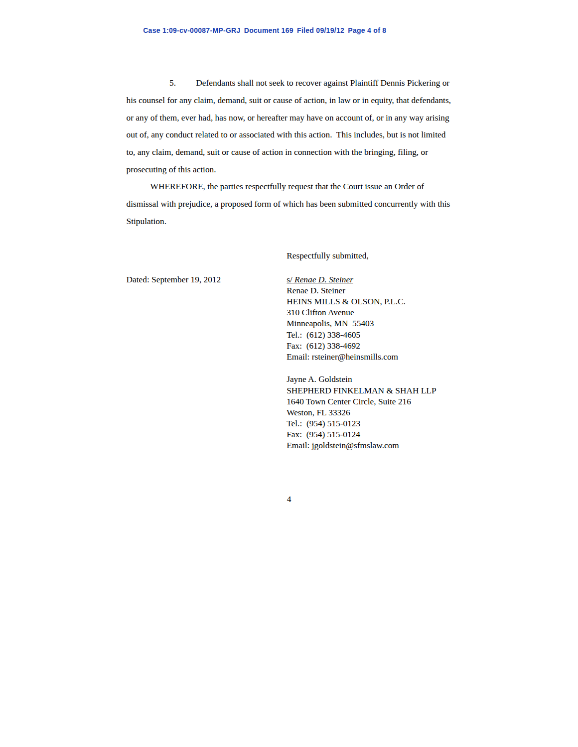Case 1:09-cv-00087-MP-GRJ Document 169 Filed 09/19/12 Page 4 of 8
5. Defendants shall not seek to recover against Plaintiff Dennis Pickering or his counsel for any claim, demand, suit or cause of action, in law or in equity, that defendants, or any of them, ever had, has now, or hereafter may have on account of, or in any way arising out of, any conduct related to or associated with this action. This includes, but is not limited to, any claim, demand, suit or cause of action in connection with the bringing, filing, or prosecuting of this action.
WHEREFORE, the parties respectfully request that the Court issue an Order of dismissal with prejudice, a proposed form of which has been submitted concurrently with this Stipulation.
Respectfully submitted,
Dated: September 19, 2012
s/ Renae D. Steiner
Renae D. Steiner
HEINS MILLS & OLSON, P.L.C.
310 Clifton Avenue
Minneapolis, MN 55403
Tel.: (612) 338-4605
Fax: (612) 338-4692
Email: rsteiner@heinsmills.com
Jayne A. Goldstein
SHEPHERD FINKELMAN & SHAH LLP
1640 Town Center Circle, Suite 216
Weston, FL 33326
Tel.: (954) 515-0123
Fax: (954) 515-0124
Email: jgoldstein@sfmslaw.com
4